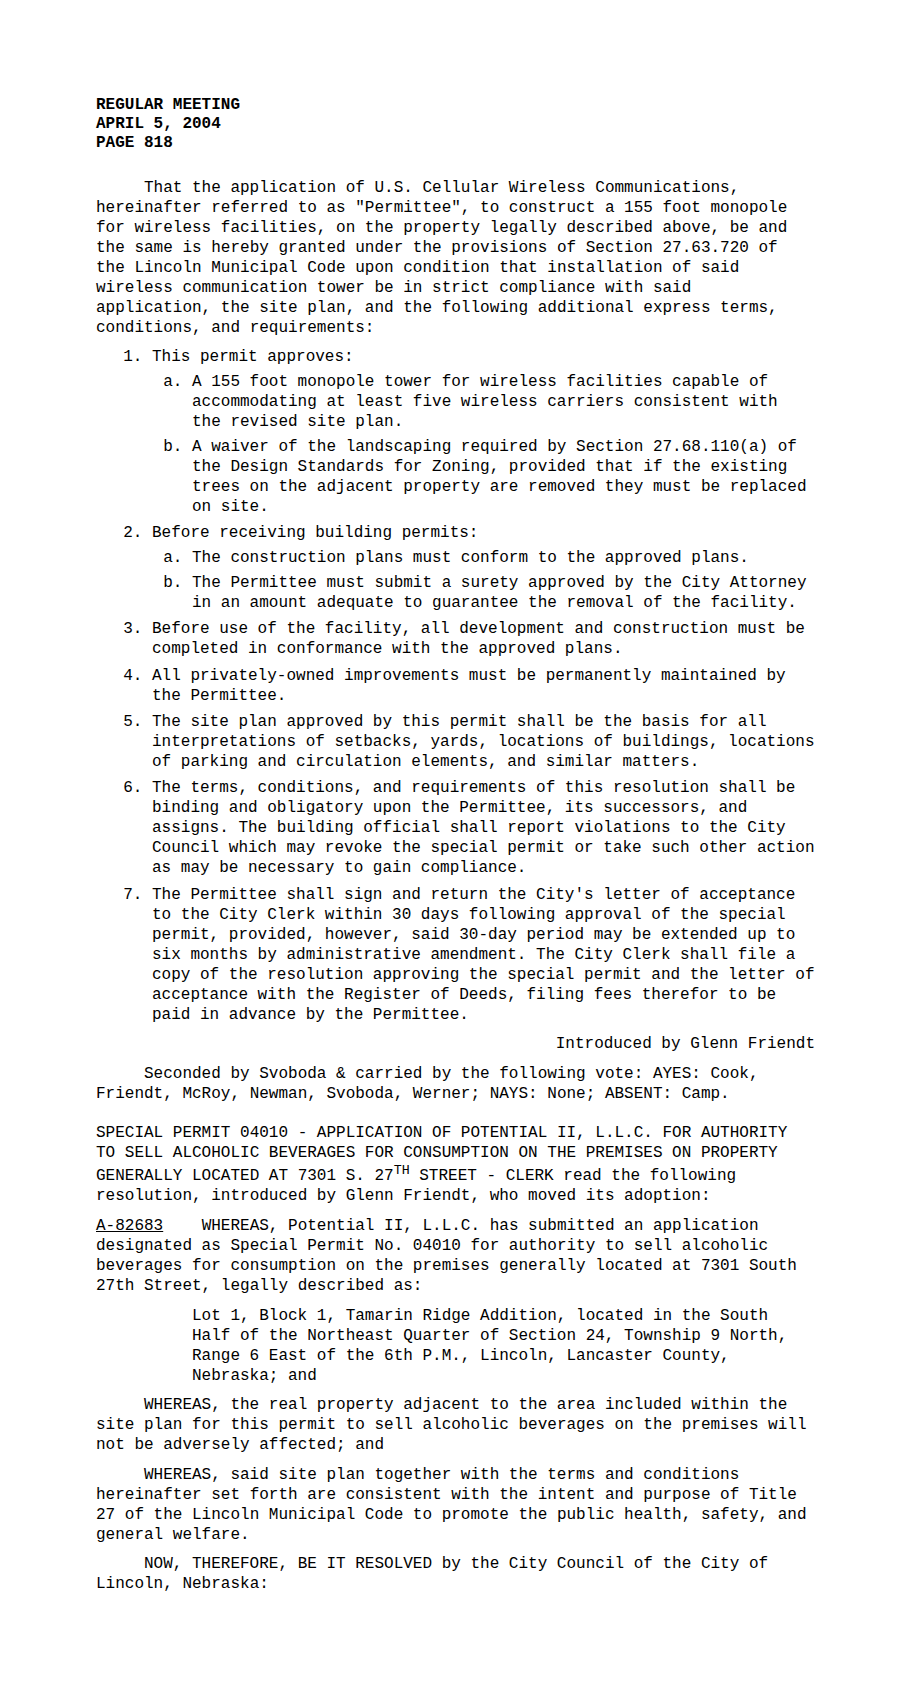REGULAR MEETING
APRIL 5, 2004
PAGE 818
That the application of U.S. Cellular Wireless Communications, hereinafter referred to as "Permittee", to construct a 155 foot monopole for wireless facilities, on the property legally described above, be and the same is hereby granted under the provisions of Section 27.63.720 of the Lincoln Municipal Code upon condition that installation of said wireless communication tower be in strict compliance with said application, the site plan, and the following additional express terms, conditions, and requirements:
This permit approves:
A 155 foot monopole tower for wireless facilities capable of accommodating at least five wireless carriers consistent with the revised site plan.
A waiver of the landscaping required by Section 27.68.110(a) of the Design Standards for Zoning, provided that if the existing trees on the adjacent property are removed they must be replaced on site.
Before receiving building permits:
The construction plans must conform to the approved plans.
The Permittee must submit a surety approved by the City Attorney in an amount adequate to guarantee the removal of the facility.
Before use of the facility, all development and construction must be completed in conformance with the approved plans.
All privately-owned improvements must be permanently maintained by the Permittee.
The site plan approved by this permit shall be the basis for all interpretations of setbacks, yards, locations of buildings, locations of parking and circulation elements, and similar matters.
The terms, conditions, and requirements of this resolution shall be binding and obligatory upon the Permittee, its successors, and assigns. The building official shall report violations to the City Council which may revoke the special permit or take such other action as may be necessary to gain compliance.
The Permittee shall sign and return the City's letter of acceptance to the City Clerk within 30 days following approval of the special permit, provided, however, said 30-day period may be extended up to six months by administrative amendment. The City Clerk shall file a copy of the resolution approving the special permit and the letter of acceptance with the Register of Deeds, filing fees therefor to be paid in advance by the Permittee.
Introduced by Glenn Friendt
Seconded by Svoboda & carried by the following vote: AYES: Cook, Friendt, McRoy, Newman, Svoboda, Werner; NAYS: None; ABSENT: Camp.
SPECIAL PERMIT 04010 - APPLICATION OF POTENTIAL II, L.L.C. FOR AUTHORITY TO SELL ALCOHOLIC BEVERAGES FOR CONSUMPTION ON THE PREMISES ON PROPERTY GENERALLY LOCATED AT 7301 S. 27TH STREET - CLERK read the following resolution, introduced by Glenn Friendt, who moved its adoption:
A-82683 WHEREAS, Potential II, L.L.C. has submitted an application designated as Special Permit No. 04010 for authority to sell alcoholic beverages for consumption on the premises generally located at 7301 South 27th Street, legally described as:
Lot 1, Block 1, Tamarin Ridge Addition, located in the South Half of the Northeast Quarter of Section 24, Township 9 North, Range 6 East of the 6th P.M., Lincoln, Lancaster County, Nebraska; and
WHEREAS, the real property adjacent to the area included within the site plan for this permit to sell alcoholic beverages on the premises will not be adversely affected; and
WHEREAS, said site plan together with the terms and conditions hereinafter set forth are consistent with the intent and purpose of Title 27 of the Lincoln Municipal Code to promote the public health, safety, and general welfare.
NOW, THEREFORE, BE IT RESOLVED by the City Council of the City of Lincoln, Nebraska: